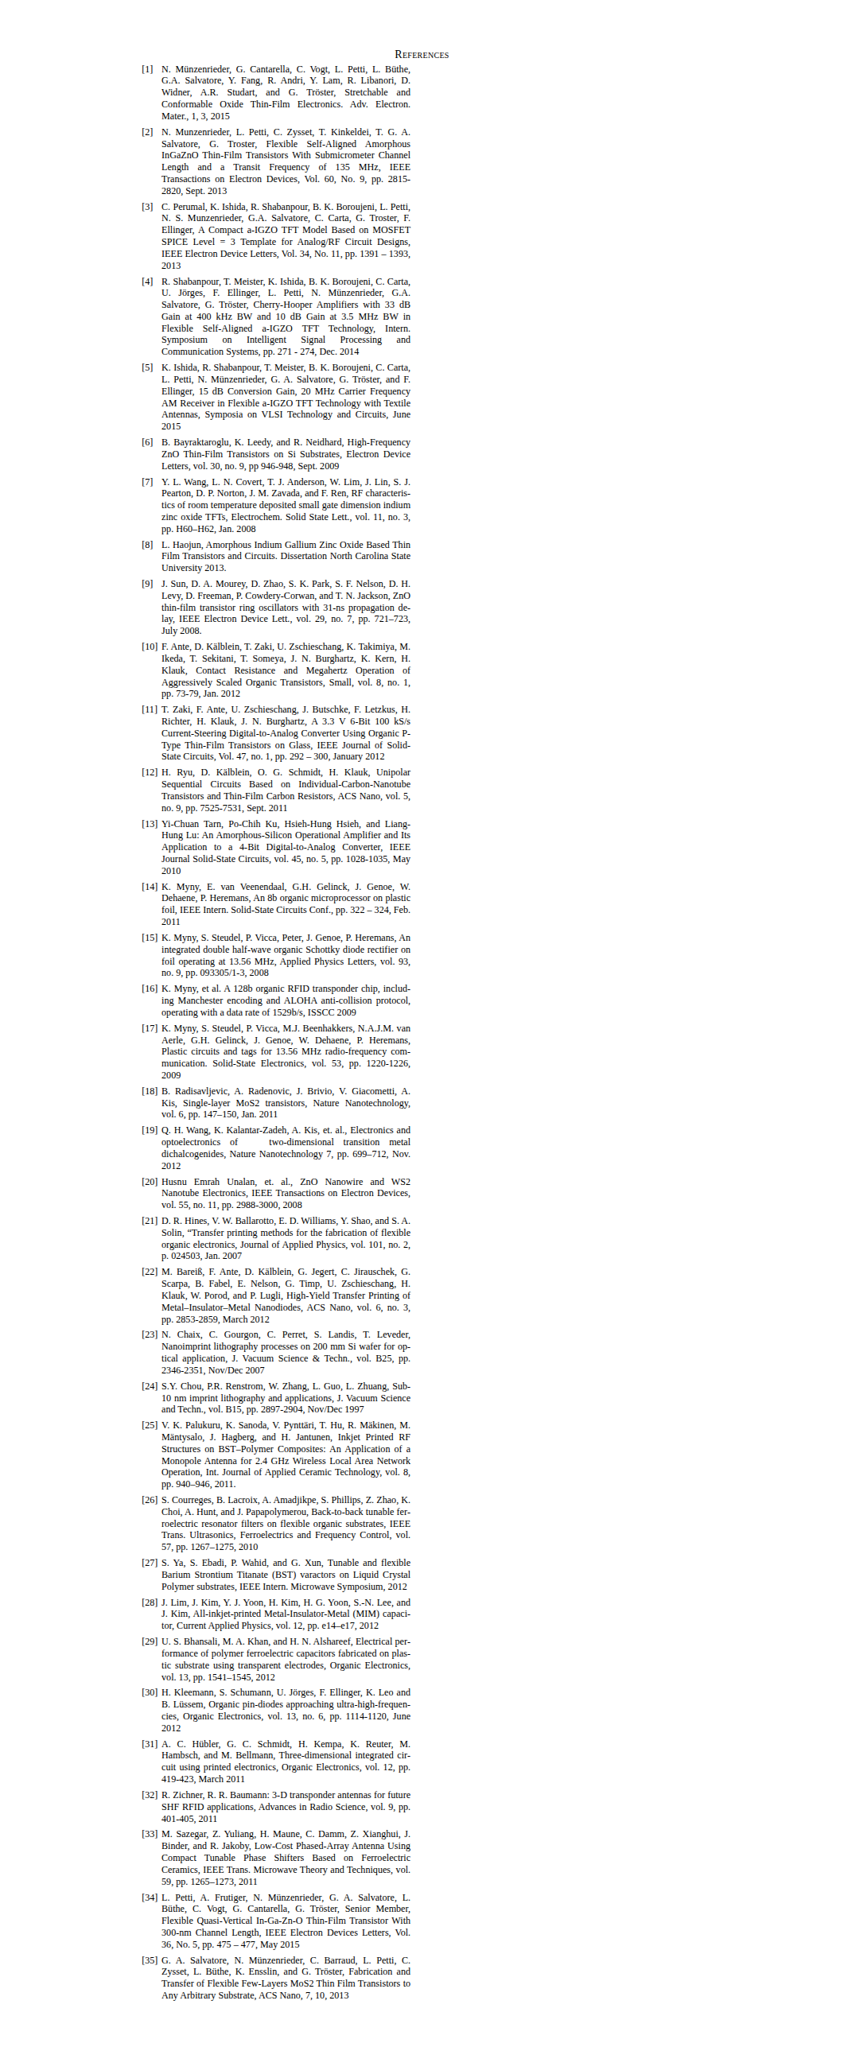References
[1] N. Münzenrieder, G. Cantarella, C. Vogt, L. Petti, L. Büthe, G.A. Salvatore, Y. Fang, R. Andri, Y. Lam, R. Libanori, D. Widner, A.R. Studart, and G. Tröster, Stretchable and Conformable Oxide Thin-Film Electronics. Adv. Electron. Mater., 1, 3, 2015
[2] N. Munzenrieder, L. Petti, C. Zysset, T. Kinkeldei, T. G. A. Salvatore, G. Troster, Flexible Self-Aligned Amorphous InGaZnO Thin-Film Transistors With Submicrometer Channel Length and a Transit Frequency of 135 MHz, IEEE Transactions on Electron Devices, Vol. 60, No. 9, pp. 2815-2820, Sept. 2013
[3] C. Perumal, K. Ishida, R. Shabanpour, B. K. Boroujeni, L. Petti, N. S. Munzenrieder, G.A. Salvatore, C. Carta, G. Troster, F. Ellinger, A Compact a-IGZO TFT Model Based on MOSFET SPICE Level = 3 Template for Analog/RF Circuit Designs, IEEE Electron Device Letters, Vol. 34, No. 11, pp. 1391 – 1393, 2013
[4] R. Shabanpour, T. Meister, K. Ishida, B. K. Boroujeni, C. Carta, U. Jörges, F. Ellinger, L. Petti, N. Münzenrieder, G.A. Salvatore, G. Tröster, Cherry-Hooper Amplifiers with 33 dB Gain at 400 kHz BW and 10 dB Gain at 3.5 MHz BW in Flexible Self-Aligned a-IGZO TFT Technology, Intern. Symposium on Intelligent Signal Processing and Communication Systems, pp. 271 - 274, Dec. 2014
[5] K. Ishida, R. Shabanpour, T. Meister, B. K. Boroujeni, C. Carta, L. Petti, N. Münzenrieder, G. A. Salvatore, G. Tröster, and F. Ellinger, 15 dB Conversion Gain, 20 MHz Carrier Frequency AM Receiver in Flexible a-IGZO TFT Technology with Textile Antennas, Symposia on VLSI Technology and Circuits, June 2015
[6] B. Bayraktaroglu, K. Leedy, and R. Neidhard, High-Frequency ZnO Thin-Film Transistors on Si Substrates, Electron Device Letters, vol. 30, no. 9, pp 946-948, Sept. 2009
[7] Y. L. Wang, L. N. Covert, T. J. Anderson, W. Lim, J. Lin, S. J. Pearton, D. P. Norton, J. M. Zavada, and F. Ren, RF characteristics of room temperature deposited small gate dimension indium zinc oxide TFTs, Electrochem. Solid State Lett., vol. 11, no. 3, pp. H60–H62, Jan. 2008
[8] L. Haojun, Amorphous Indium Gallium Zinc Oxide Based Thin Film Transistors and Circuits. Dissertation North Carolina State University 2013.
[9] J. Sun, D. A. Mourey, D. Zhao, S. K. Park, S. F. Nelson, D. H. Levy, D. Freeman, P. Cowdery-Corwan, and T. N. Jackson, ZnO thin-film transistor ring oscillators with 31-ns propagation delay, IEEE Electron Device Lett., vol. 29, no. 7, pp. 721–723, July 2008.
[10] F. Ante, D. Kälblein, T. Zaki, U. Zschieschang, K. Takimiya, M. Ikeda, T. Sekitani, T. Someya, J. N. Burghartz, K. Kern, H. Klauk, Contact Resistance and Megahertz Operation of Aggressively Scaled Organic Transistors, Small, vol. 8, no. 1, pp. 73-79, Jan. 2012
[11] T. Zaki, F. Ante, U. Zschieschang, J. Butschke, F. Letzkus, H. Richter, H. Klauk, J. N. Burghartz, A 3.3 V 6-Bit 100 kS/s Current-Steering Digital-to-Analog Converter Using Organic P-Type Thin-Film Transistors on Glass, IEEE Journal of Solid-State Circuits, Vol. 47, no. 1, pp. 292 – 300, January 2012
[12] H. Ryu, D. Kälblein, O. G. Schmidt, H. Klauk, Unipolar Sequential Circuits Based on Individual-Carbon-Nanotube Transistors and Thin-Film Carbon Resistors, ACS Nano, vol. 5, no. 9, pp. 7525-7531, Sept. 2011
[13] Yi-Chuan Tarn, Po-Chih Ku, Hsieh-Hung Hsieh, and Liang-Hung Lu: An Amorphous-Silicon Operational Amplifier and Its Application to a 4-Bit Digital-to-Analog Converter, IEEE Journal Solid-State Circuits, vol. 45, no. 5, pp. 1028-1035, May 2010
[14] K. Myny, E. van Veenendaal, G.H. Gelinck, J. Genoe, W. Dehaene, P. Heremans, An 8b organic microprocessor on plastic foil, IEEE Intern. Solid-State Circuits Conf., pp. 322 – 324, Feb. 2011
[15] K. Myny, S. Steudel, P. Vicca, Peter, J. Genoe, P. Heremans, An integrated double half-wave organic Schottky diode rectifier on foil operating at 13.56 MHz, Applied Physics Letters, vol. 93, no. 9, pp. 093305/1-3, 2008
[16] K. Myny, et al. A 128b organic RFID transponder chip, including Manchester encoding and ALOHA anti-collision protocol, operating with a data rate of 1529b/s, ISSCC 2009
[17] K. Myny, S. Steudel, P. Vicca, M.J. Beenhakkers, N.A.J.M. van Aerle, G.H. Gelinck, J. Genoe, W. Dehaene, P. Heremans, Plastic circuits and tags for 13.56 MHz radio-frequency communication. Solid-State Electronics, vol. 53, pp. 1220-1226, 2009
[18] B. Radisavljevic, A. Radenovic, J. Brivio, V. Giacometti, A. Kis, Single-layer MoS2 transistors, Nature Nanotechnology, vol. 6, pp. 147–150, Jan. 2011
[19] Q. H. Wang, K. Kalantar-Zadeh, A. Kis, et. al., Electronics and optoelectronics of two-dimensional transition metal dichalcogenides, Nature Nanotechnology 7, pp. 699–712, Nov. 2012
[20] Husnu Emrah Unalan, et. al., ZnO Nanowire and WS2 Nanotube Electronics, IEEE Transactions on Electron Devices, vol. 55, no. 11, pp. 2988-3000, 2008
[21] D. R. Hines, V. W. Ballarotto, E. D. Williams, Y. Shao, and S. A. Solin, “Transfer printing methods for the fabrication of flexible organic electronics, Journal of Applied Physics, vol. 101, no. 2, p. 024503, Jan. 2007
[22] M. Bareiß, F. Ante, D. Kälblein, G. Jegert, C. Jirauschek, G. Scarpa, B. Fabel, E. Nelson, G. Timp, U. Zschieschang, H. Klauk, W. Porod, and P. Lugli, High-Yield Transfer Printing of Metal–Insulator–Metal Nanodiodes, ACS Nano, vol. 6, no. 3, pp. 2853-2859, March 2012
[23] N. Chaix, C. Gourgon, C. Perret, S. Landis, T. Leveder, Nanoimprint lithography processes on 200 mm Si wafer for optical application, J. Vacuum Science & Techn., vol. B25, pp. 2346-2351, Nov/Dec 2007
[24] S.Y. Chou, P.R. Renstrom, W. Zhang, L. Guo, L. Zhuang, Sub-10 nm imprint lithography and applications, J. Vacuum Science and Techn., vol. B15, pp. 2897-2904, Nov/Dec 1997
[25] V. K. Palukuru, K. Sanoda, V. Pynttäri, T. Hu, R. Mäkinen, M. Mäntysalo, J. Hagberg, and H. Jantunen, Inkjet Printed RF Structures on BST–Polymer Composites: An Application of a Monopole Antenna for 2.4 GHz Wireless Local Area Network Operation, Int. Journal of Applied Ceramic Technology, vol. 8, pp. 940–946, 2011.
[26] S. Courreges, B. Lacroix, A. Amadjikpe, S. Phillips, Z. Zhao, K. Choi, A. Hunt, and J. Papapolymerou, Back-to-back tunable ferroelectric resonator filters on flexible organic substrates, IEEE Trans. Ultrasonics, Ferroelectrics and Frequency Control, vol. 57, pp. 1267–1275, 2010
[27] S. Ya, S. Ebadi, P. Wahid, and G. Xun, Tunable and flexible Barium Strontium Titanate (BST) varactors on Liquid Crystal Polymer substrates, IEEE Intern. Microwave Symposium, 2012
[28] J. Lim, J. Kim, Y. J. Yoon, H. Kim, H. G. Yoon, S.-N. Lee, and J. Kim, All-inkjet-printed Metal-Insulator-Metal (MIM) capacitor, Current Applied Physics, vol. 12, pp. e14–e17, 2012
[29] U. S. Bhansali, M. A. Khan, and H. N. Alshareef, Electrical performance of polymer ferroelectric capacitors fabricated on plastic substrate using transparent electrodes, Organic Electronics, vol. 13, pp. 1541–1545, 2012
[30] H. Kleemann, S. Schumann, U. Jörges, F. Ellinger, K. Leo and B. Lüssem, Organic pin-diodes approaching ultra-high-frequencies, Organic Electronics, vol. 13, no. 6, pp. 1114-1120, June 2012
[31] A. C. Hübler, G. C. Schmidt, H. Kempa, K. Reuter, M. Hambsch, and M. Bellmann, Three-dimensional integrated circuit using printed electronics, Organic Electronics, vol. 12, pp. 419-423, March 2011
[32] R. Zichner, R. R. Baumann: 3-D transponder antennas for future SHF RFID applications, Advances in Radio Science, vol. 9, pp. 401-405, 2011
[33] M. Sazegar, Z. Yuliang, H. Maune, C. Damm, Z. Xianghui, J. Binder, and R. Jakoby, Low-Cost Phased-Array Antenna Using Compact Tunable Phase Shifters Based on Ferroelectric Ceramics, IEEE Trans. Microwave Theory and Techniques, vol. 59, pp. 1265–1273, 2011
[34] L. Petti, A. Frutiger, N. Münzenrieder, G. A. Salvatore, L. Büthe, C. Vogt, G. Cantarella, G. Tröster, Senior Member, Flexible Quasi-Vertical In-Ga-Zn-O Thin-Film Transistor With 300-nm Channel Length, IEEE Electron Devices Letters, Vol. 36, No. 5, pp. 475 – 477, May 2015
[35] G. A. Salvatore, N. Münzenrieder, C. Barraud, L. Petti, C. Zysset, L. Büthe, K. Ensslin, and G. Tröster, Fabrication and Transfer of Flexible Few-Layers MoS2 Thin Film Transistors to Any Arbitrary Substrate, ACS Nano, 7, 10, 2013